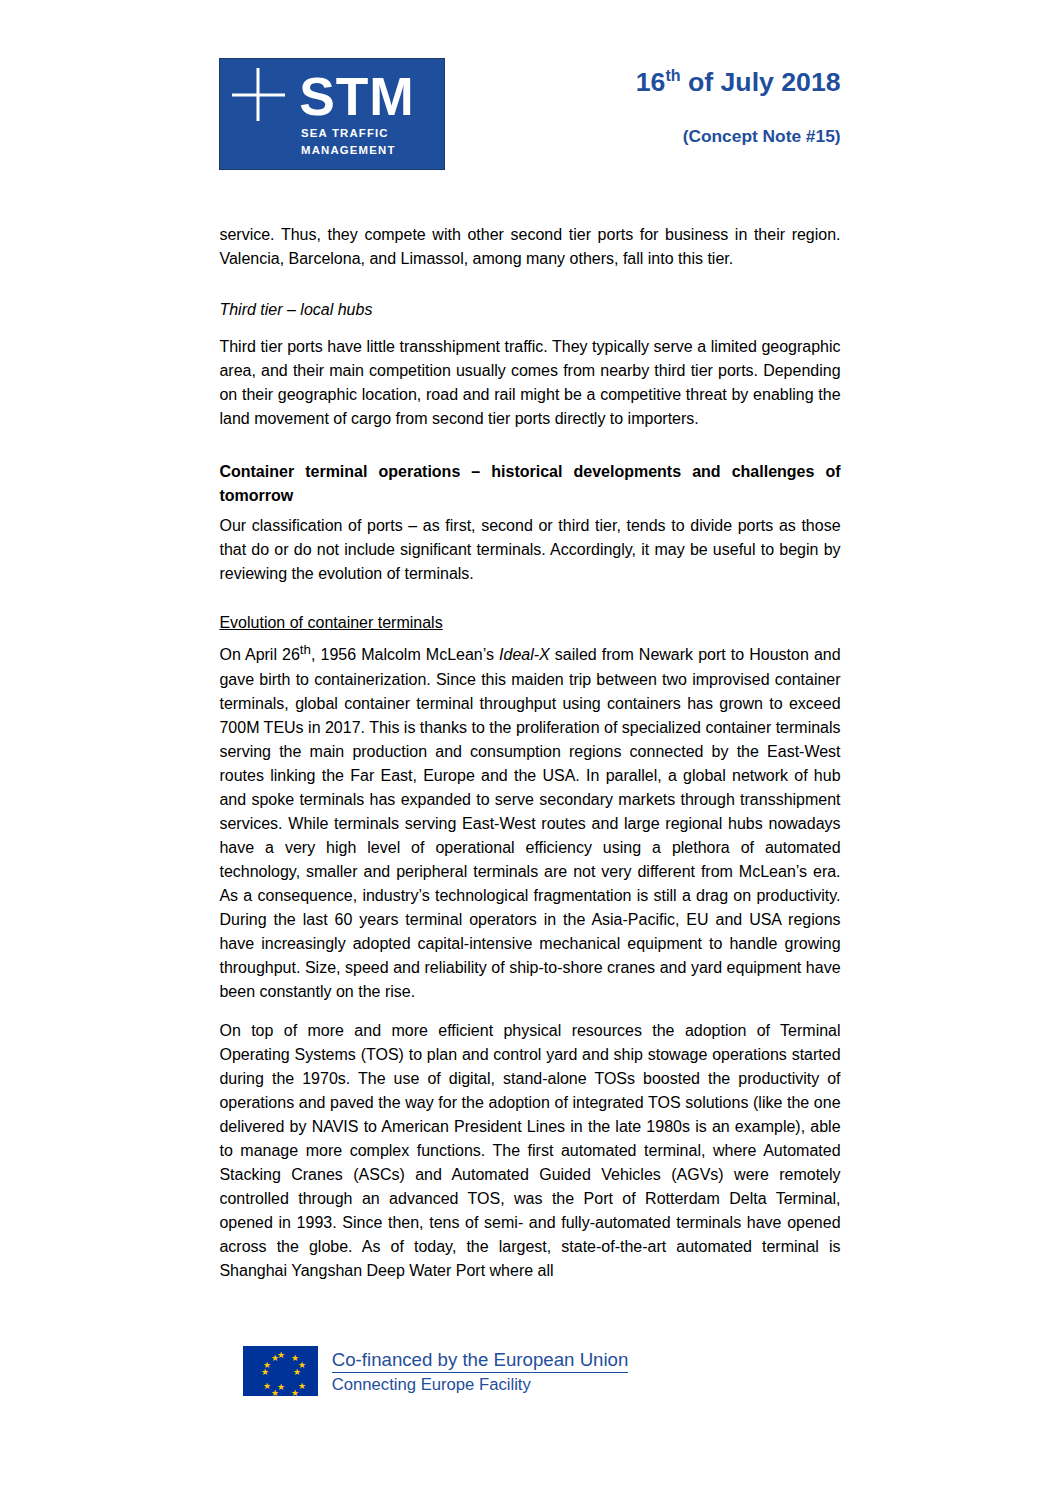STM
SEA TRAFFIC MANAGEMENT
16th of July 2018
(Concept Note #15)
service. Thus, they compete with other second tier ports for business in their region. Valencia, Barcelona, and Limassol, among many others, fall into this tier.
Third tier – local hubs
Third tier ports have little transshipment traffic. They typically serve a limited geographic area, and their main competition usually comes from nearby third tier ports. Depending on their geographic location, road and rail might be a competitive threat by enabling the land movement of cargo from second tier ports directly to importers.
Container terminal operations – historical developments and challenges of tomorrow
Our classification of ports – as first, second or third tier, tends to divide ports as those that do or do not include significant terminals. Accordingly, it may be useful to begin by reviewing the evolution of terminals.
Evolution of container terminals
On April 26th, 1956 Malcolm McLean’s Ideal-X sailed from Newark port to Houston and gave birth to containerization. Since this maiden trip between two improvised container terminals, global container terminal throughput using containers has grown to exceed 700M TEUs in 2017. This is thanks to the proliferation of specialized container terminals serving the main production and consumption regions connected by the East-West routes linking the Far East, Europe and the USA. In parallel, a global network of hub and spoke terminals has expanded to serve secondary markets through transshipment services. While terminals serving East-West routes and large regional hubs nowadays have a very high level of operational efficiency using a plethora of automated technology, smaller and peripheral terminals are not very different from McLean’s era. As a consequence, industry’s technological fragmentation is still a drag on productivity. During the last 60 years terminal operators in the Asia-Pacific, EU and USA regions have increasingly adopted capital-intensive mechanical equipment to handle growing throughput. Size, speed and reliability of ship-to-shore cranes and yard equipment have been constantly on the rise.
On top of more and more efficient physical resources the adoption of Terminal Operating Systems (TOS) to plan and control yard and ship stowage operations started during the 1970s. The use of digital, stand-alone TOSs boosted the productivity of operations and paved the way for the adoption of integrated TOS solutions (like the one delivered by NAVIS to American President Lines in the late 1980s is an example), able to manage more complex functions. The first automated terminal, where Automated Stacking Cranes (ASCs) and Automated Guided Vehicles (AGVs) were remotely controlled through an advanced TOS, was the Port of Rotterdam Delta Terminal, opened in 1993. Since then, tens of semi- and fully-automated terminals have opened across the globe. As of today, the largest, state-of-the-art automated terminal is Shanghai Yangshan Deep Water Port where all
★ ★ ★ ★ ★ ★ ★ ★ ★ ★ ★ ★
Co-financed by the European Union
Connecting Europe Facility